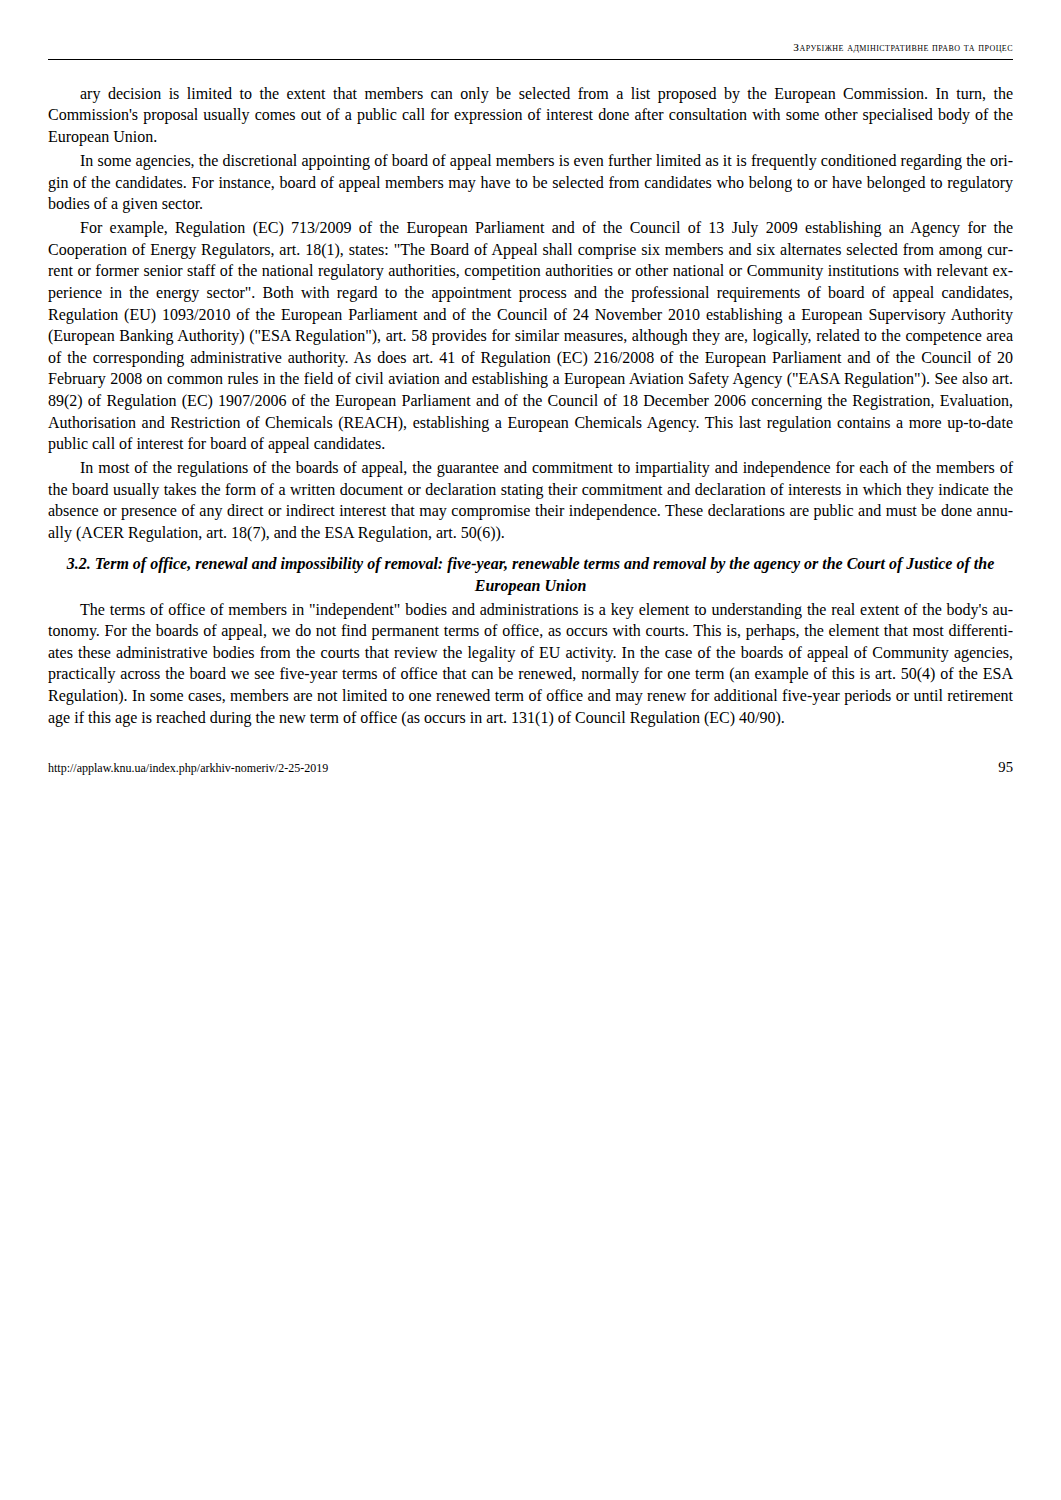Зарубіжне адміністративне право та процес
ary decision is limited to the extent that members can only be selected from a list proposed by the European Commission. In turn, the Commission's proposal usually comes out of a public call for expression of interest done after consultation with some other specialised body of the European Union.
In some agencies, the discretional appointing of board of appeal members is even further limited as it is frequently conditioned regarding the origin of the candidates. For instance, board of appeal members may have to be selected from candidates who belong to or have belonged to regulatory bodies of a given sector.
For example, Regulation (EC) 713/2009 of the European Parliament and of the Council of 13 July 2009 establishing an Agency for the Cooperation of Energy Regulators, art. 18(1), states: "The Board of Appeal shall comprise six members and six alternates selected from among current or former senior staff of the national regulatory authorities, competition authorities or other national or Community institutions with relevant experience in the energy sector". Both with regard to the appointment process and the professional requirements of board of appeal candidates, Regulation (EU) 1093/2010 of the European Parliament and of the Council of 24 November 2010 establishing a European Supervisory Authority (European Banking Authority) ("ESA Regulation"), art. 58 provides for similar measures, although they are, logically, related to the competence area of the corresponding administrative authority. As does art. 41 of Regulation (EC) 216/2008 of the European Parliament and of the Council of 20 February 2008 on common rules in the field of civil aviation and establishing a European Aviation Safety Agency ("EASA Regulation"). See also art. 89(2) of Regulation (EC) 1907/2006 of the European Parliament and of the Council of 18 December 2006 concerning the Registration, Evaluation, Authorisation and Restriction of Chemicals (REACH), establishing a European Chemicals Agency. This last regulation contains a more up-to-date public call of interest for board of appeal candidates.
In most of the regulations of the boards of appeal, the guarantee and commitment to impartiality and independence for each of the members of the board usually takes the form of a written document or declaration stating their commitment and declaration of interests in which they indicate the absence or presence of any direct or indirect interest that may compromise their independence. These declarations are public and must be done annually (ACER Regulation, art. 18(7), and the ESA Regulation, art. 50(6)).
3.2. Term of office, renewal and impossibility of removal: five-year, renewable terms and removal by the agency or the Court of Justice of the European Union
The terms of office of members in "independent" bodies and administrations is a key element to understanding the real extent of the body's autonomy. For the boards of appeal, we do not find permanent terms of office, as occurs with courts. This is, perhaps, the element that most differentiates these administrative bodies from the courts that review the legality of EU activity. In the case of the boards of appeal of Community agencies, practically across the board we see five-year terms of office that can be renewed, normally for one term (an example of this is art. 50(4) of the ESA Regulation). In some cases, members are not limited to one renewed term of office and may renew for additional five-year periods or until retirement age if this age is reached during the new term of office (as occurs in art. 131(1) of Council Regulation (EC) 40/90).
http://applaw.knu.ua/index.php/arkhiv-nomeriv/2-25-2019 95